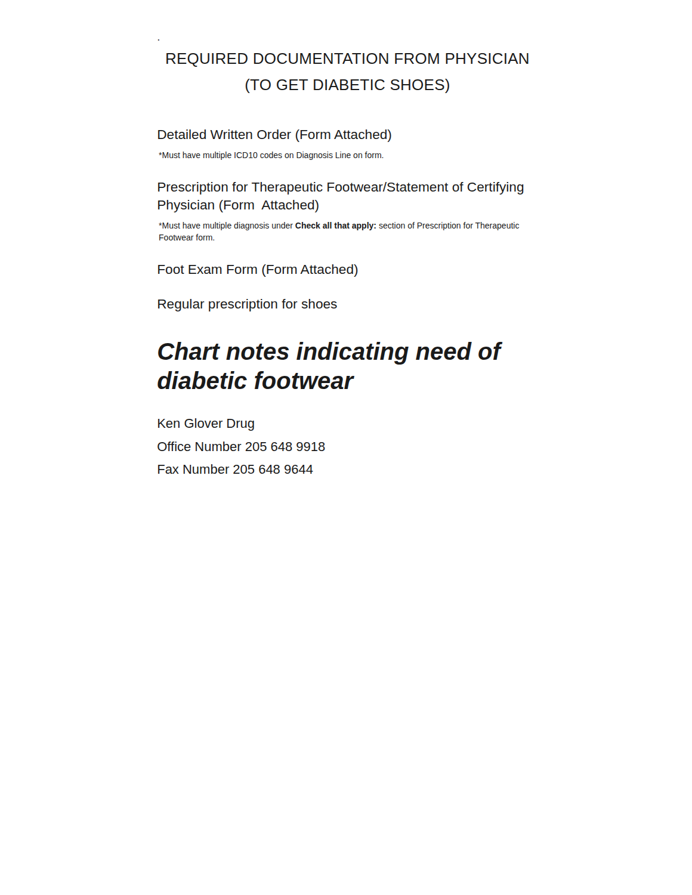.
REQUIRED DOCUMENTATION FROM PHYSICIAN (TO GET DIABETIC SHOES)
Detailed Written Order (Form Attached)
*Must have multiple ICD10 codes on Diagnosis Line on form.
Prescription for Therapeutic Footwear/Statement of Certifying Physician (Form Attached)
*Must have multiple diagnosis under Check all that apply: section of Prescription for Therapeutic Footwear form.
Foot Exam Form (Form Attached)
Regular prescription for shoes
Chart notes indicating need of diabetic footwear
Ken Glover Drug
Office Number 205 648 9918
Fax Number 205 648 9644